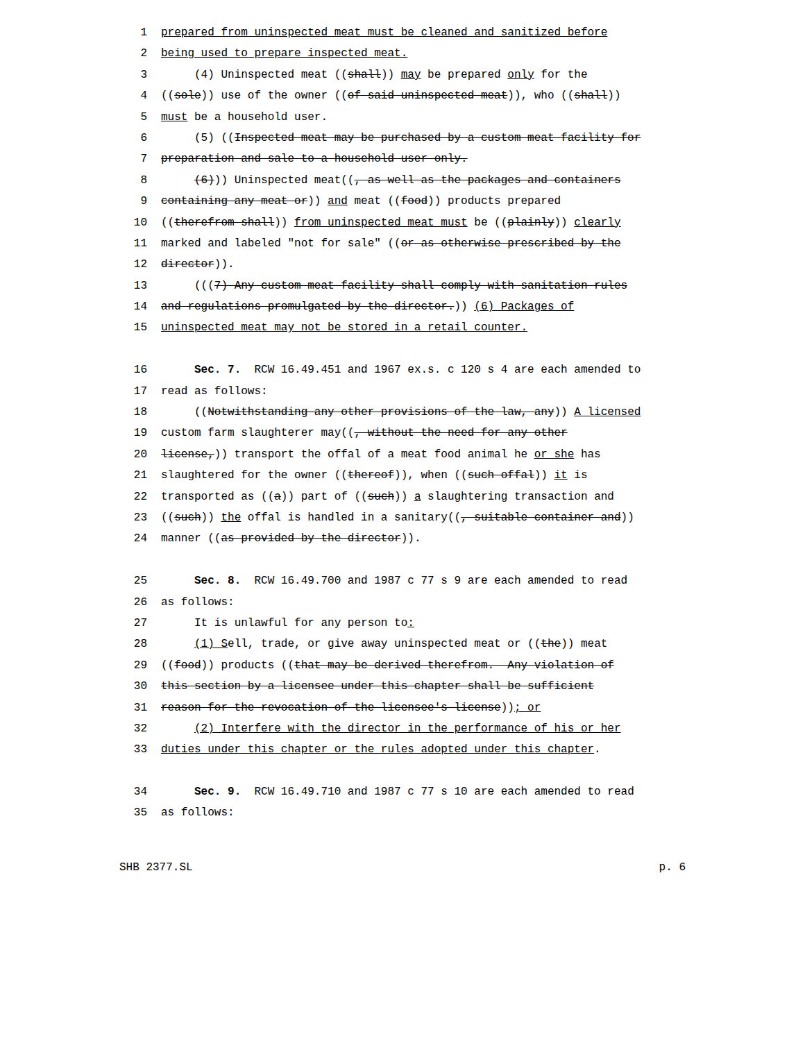1 prepared from uninspected meat must be cleaned and sanitized before
2 being used to prepare inspected meat.
3 (4) Uninspected meat ((shall)) may be prepared only for the
4((sole)) use of the owner ((of said uninspected meat)), who ((shall))
5 must be a household user.
6 (5) ((Inspected meat may be purchased by a custom meat facility for
7 preparation and sale to a household user only.
8 (6))) Uninspected meat((, as well as the packages and containers
9 containing any meat or)) and meat ((food)) products prepared
10((therefrom shall)) from uninspected meat must be ((plainly)) clearly
11 marked and labeled "not for sale" ((or as otherwise prescribed by the
12 director)).
13 (((7) Any custom meat facility shall comply with sanitation rules
14 and regulations promulgated by the director.)) (6) Packages of
15 uninspected meat may not be stored in a retail counter.
16 Sec. 7. RCW 16.49.451 and 1967 ex.s. c 120 s 4 are each amended to
17 read as follows:
18 ((Notwithstanding any other provisions of the law, any)) A licensed
19 custom farm slaughterer may((, without the need for any other
20 license,)) transport the offal of a meat food animal he or she has
21 slaughtered for the owner ((thereof)), when ((such offal)) it is
22 transported as ((a)) part of ((such)) a slaughtering transaction and
23((such)) the offal is handled in a sanitary((, suitable container and))
24 manner ((as provided by the director)).
25 Sec. 8. RCW 16.49.700 and 1987 c 77 s 9 are each amended to read
26 as follows:
27 It is unlawful for any person to:
28 (1) Sell, trade, or give away uninspected meat or ((the)) meat
29((food)) products ((that may be derived therefrom. Any violation of
30 this section by a licensee under this chapter shall be sufficient
31 reason for the revocation of the licensee's license)); or
32 (2) Interfere with the director in the performance of his or her
33 duties under this chapter or the rules adopted under this chapter.
34 Sec. 9. RCW 16.49.710 and 1987 c 77 s 10 are each amended to read
35 as follows:
SHB 2377.SL p. 6